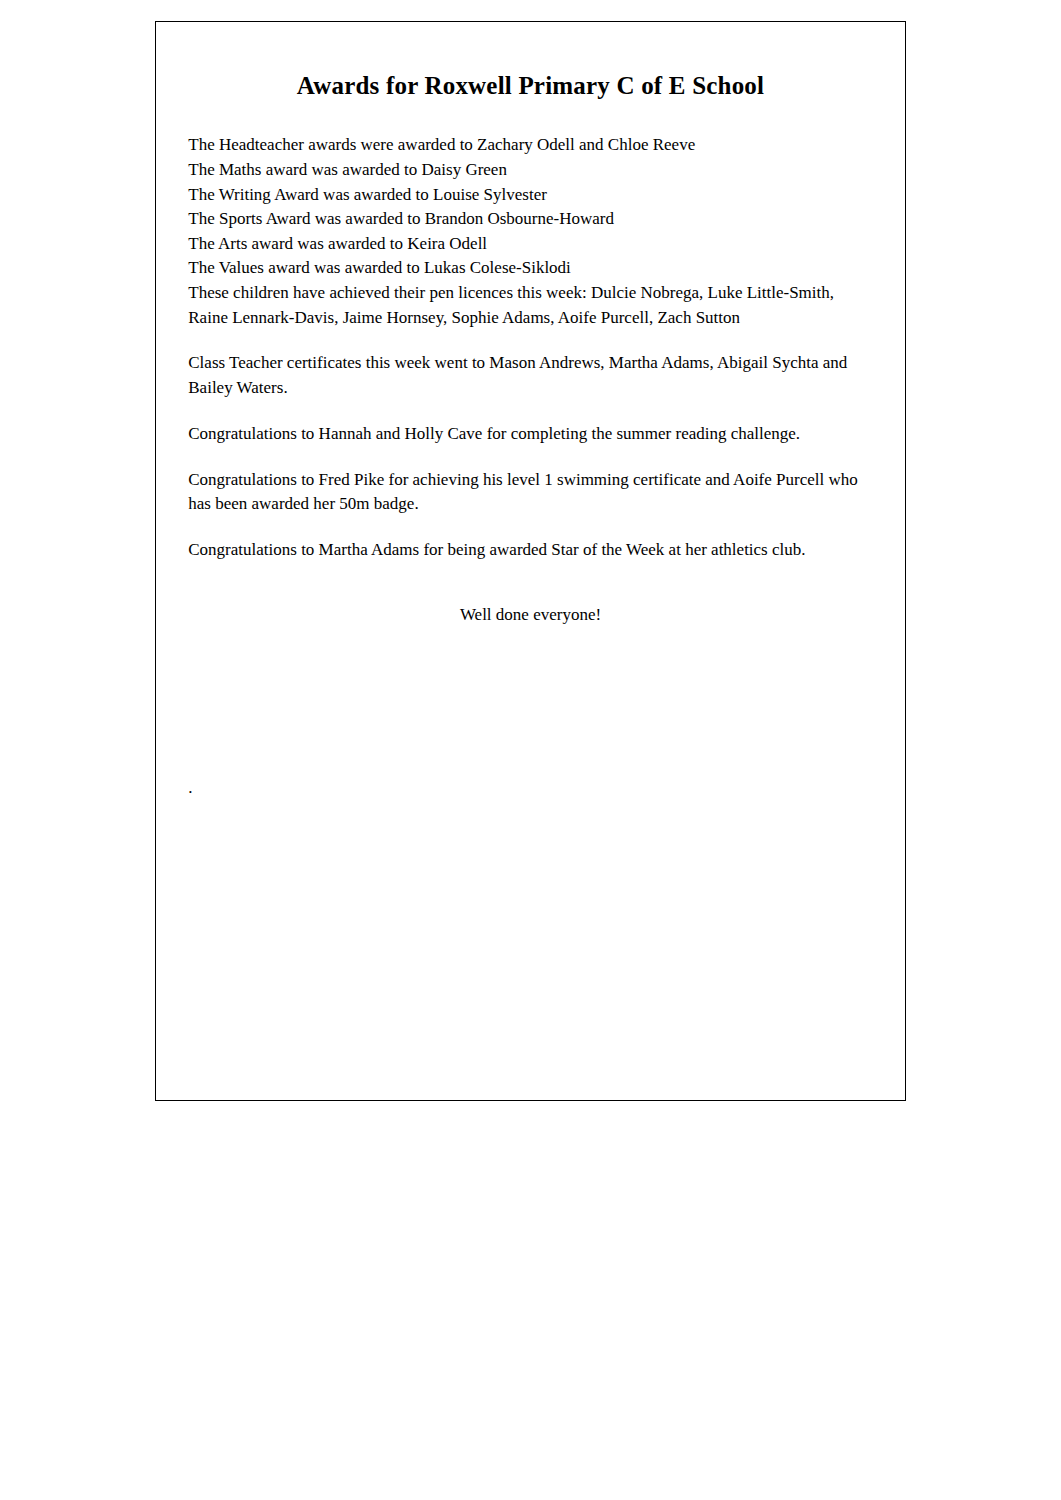Awards for Roxwell Primary C of E School
The Headteacher awards were awarded to Zachary Odell and Chloe Reeve
The Maths award was awarded to Daisy Green
The Writing Award was awarded to Louise Sylvester
The Sports Award was awarded to Brandon Osbourne-Howard
The Arts award was awarded to Keira Odell
The Values award was awarded to Lukas Colese-Siklodi
These children have achieved their pen licences this week: Dulcie Nobrega, Luke Little-Smith, Raine Lennark-Davis, Jaime Hornsey, Sophie Adams, Aoife Purcell, Zach Sutton
Class Teacher certificates this week went to Mason Andrews, Martha Adams, Abigail Sychta and Bailey Waters.
Congratulations to Hannah and Holly Cave for completing the summer reading challenge.
Congratulations to Fred Pike for achieving his level 1 swimming certificate and Aoife Purcell who has been awarded her 50m badge.
Congratulations to Martha Adams for being awarded Star of the Week at her athletics club.
Well done everyone!
.